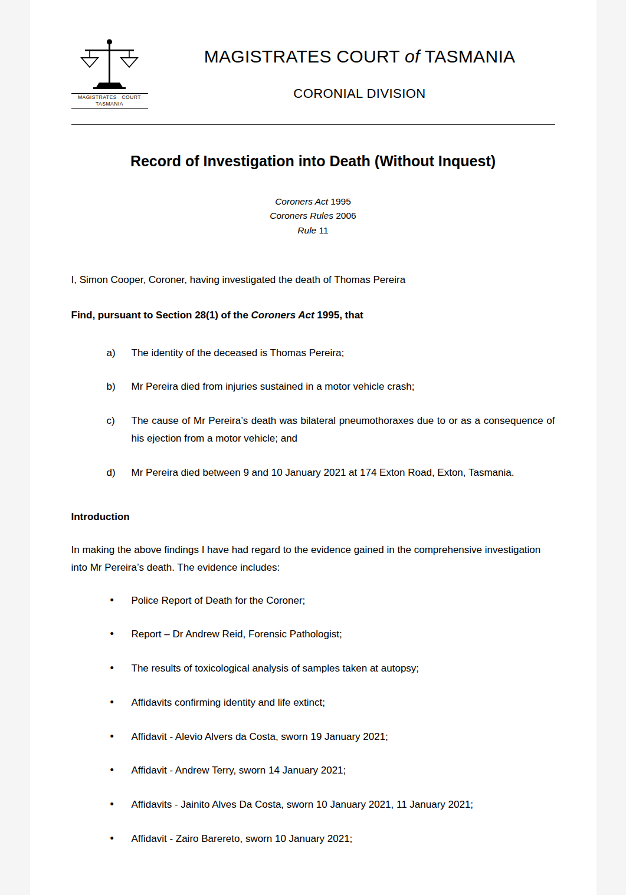MAGISTRATES COURT TASMANIA
MAGISTRATES COURT of TASMANIA
CORONIAL DIVISION
Record of Investigation into Death (Without Inquest)
Coroners Act 1995
Coroners Rules 2006
Rule 11
I, Simon Cooper, Coroner, having investigated the death of Thomas Pereira
Find, pursuant to Section 28(1) of the Coroners Act 1995, that
The identity of the deceased is Thomas Pereira;
Mr Pereira died from injuries sustained in a motor vehicle crash;
The cause of Mr Pereira’s death was bilateral pneumothoraxes due to or as a consequence of his ejection from a motor vehicle; and
Mr Pereira died between 9 and 10 January 2021 at 174 Exton Road, Exton, Tasmania.
Introduction
In making the above findings I have had regard to the evidence gained in the comprehensive investigation into Mr Pereira’s death. The evidence includes:
Police Report of Death for the Coroner;
Report – Dr Andrew Reid, Forensic Pathologist;
The results of toxicological analysis of samples taken at autopsy;
Affidavits confirming identity and life extinct;
Affidavit - Alevio Alvers da Costa, sworn 19 January 2021;
Affidavit - Andrew Terry, sworn 14 January 2021;
Affidavits - Jainito Alves Da Costa, sworn 10 January 2021, 11 January 2021;
Affidavit - Zairo Barereto, sworn 10 January 2021;